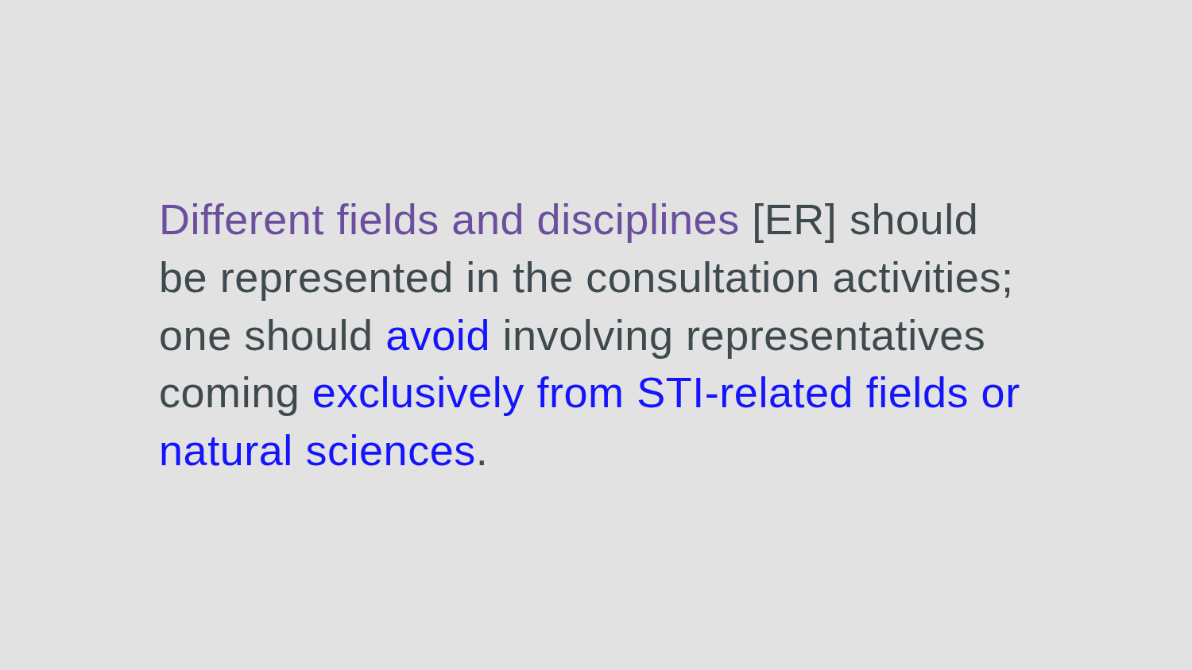Different fields and disciplines [ER] should be represented in the consultation activities; one should avoid involving representatives coming exclusively from STI-related fields or natural sciences.